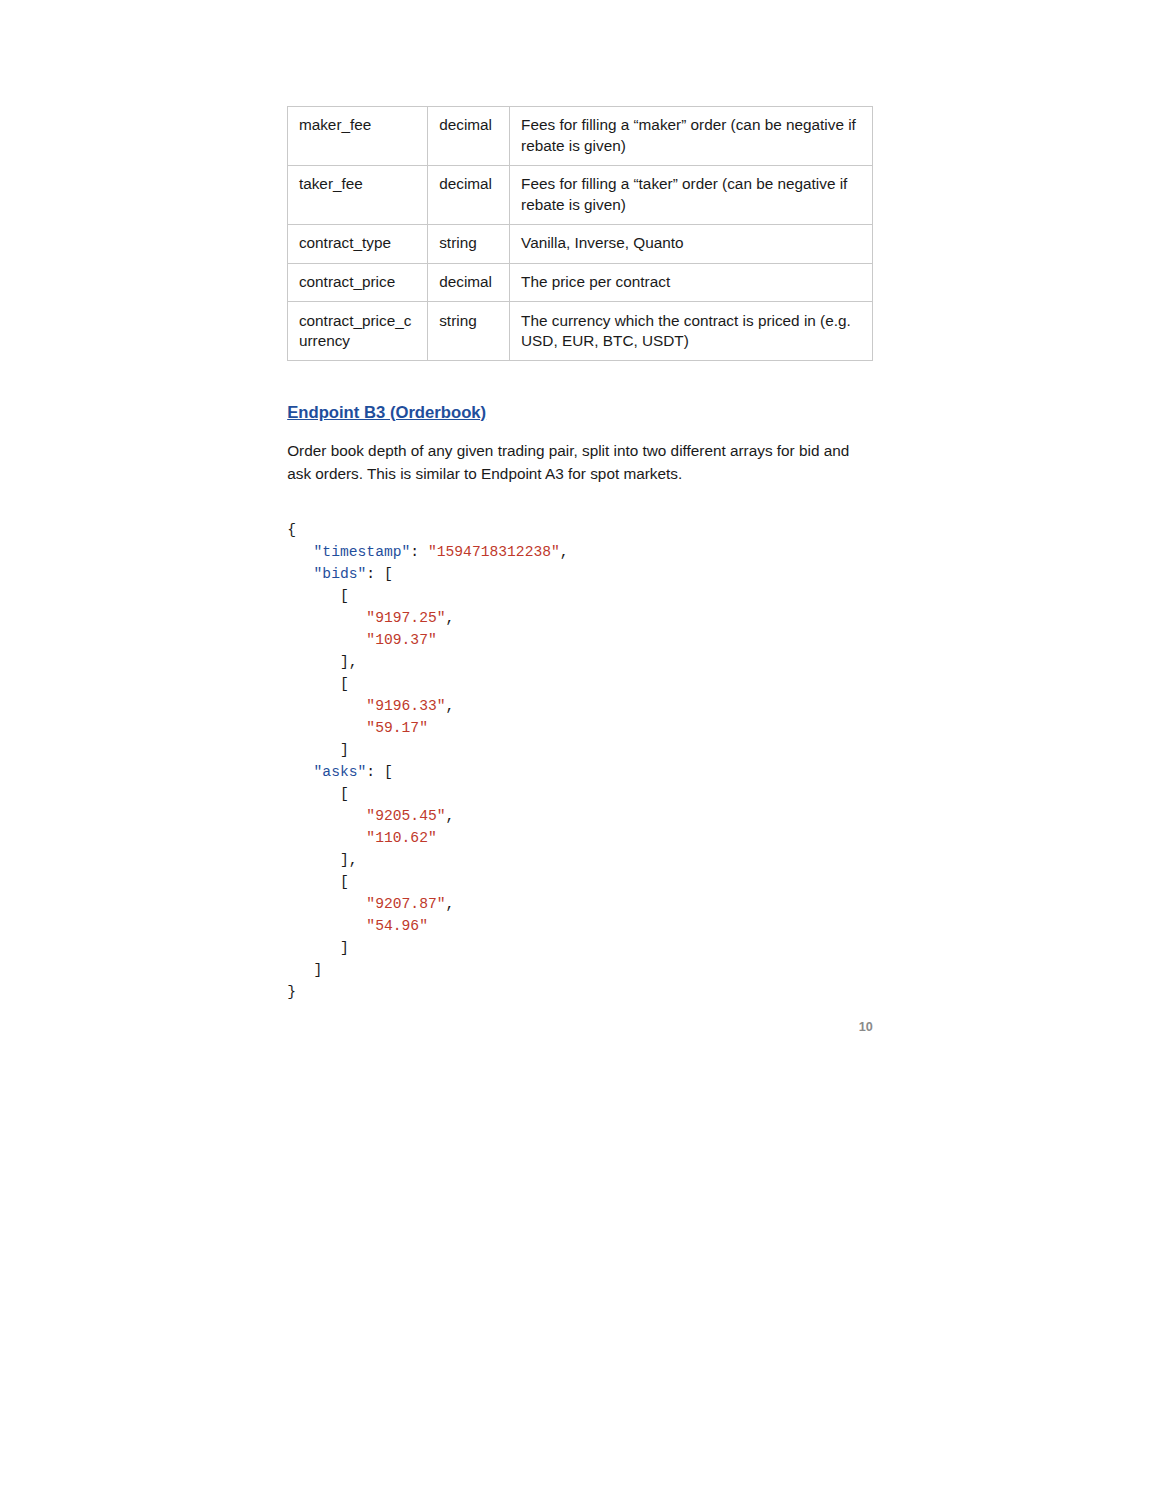| maker_fee | decimal | Fees for filling a “maker” order (can be negative if rebate is given) |
| taker_fee | decimal | Fees for filling a “taker” order (can be negative if rebate is given) |
| contract_type | string | Vanilla, Inverse, Quanto |
| contract_price | decimal | The price per contract |
| contract_price_currency | string | The currency which the contract is priced in (e.g. USD, EUR, BTC, USDT) |
Endpoint B3 (Orderbook)
Order book depth of any given trading pair, split into two different arrays for bid and ask orders. This is similar to Endpoint A3 for spot markets.
{
   "timestamp": "1594718312238",
   "bids": [
      [
         "9197.25",
         "109.37"
      ],
      [
         "9196.33",
         "59.17"
      ]
   "asks": [
      [
         "9205.45",
         "110.62"
      ],
      [
         "9207.87",
         "54.96"
      ]
   ]
}
10